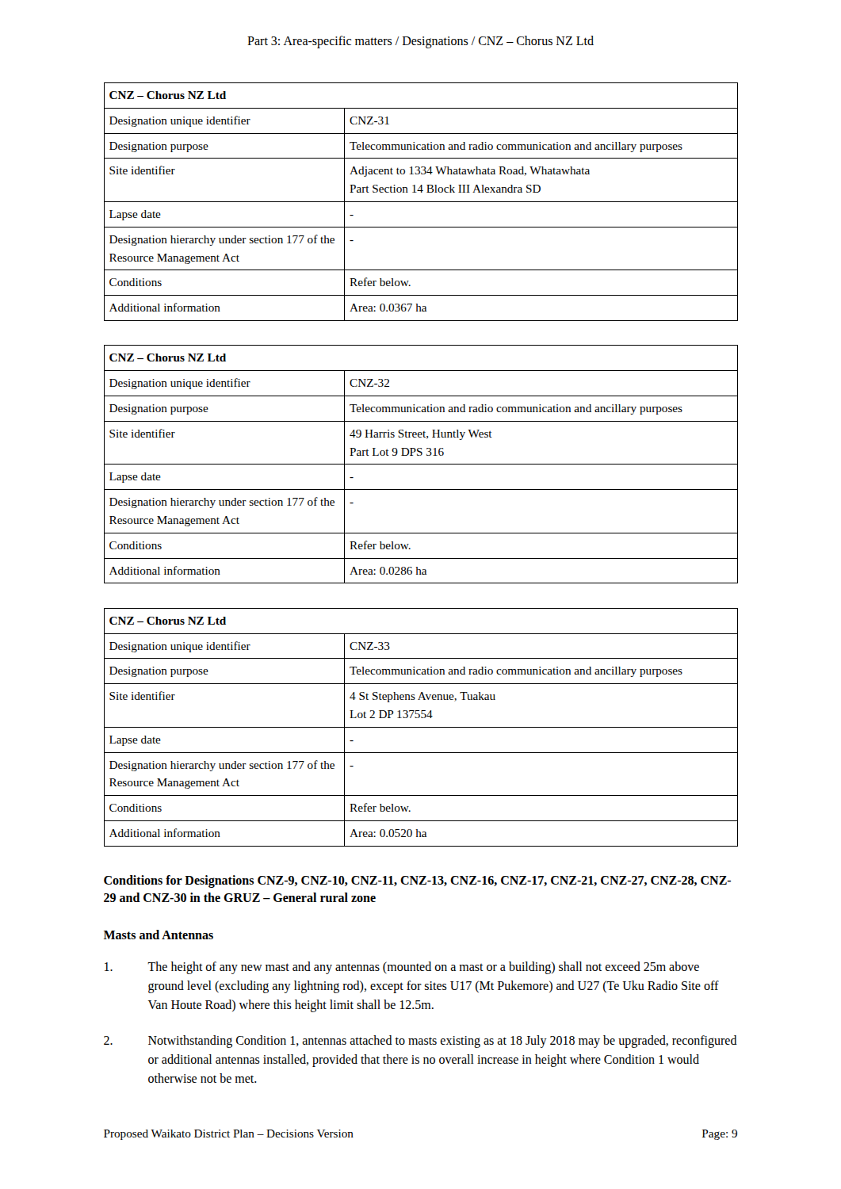Part 3: Area-specific matters / Designations / CNZ – Chorus NZ Ltd
| CNZ – Chorus NZ Ltd |
| Designation unique identifier | CNZ-31 |
| Designation purpose | Telecommunication and radio communication and ancillary purposes |
| Site identifier | Adjacent to 1334 Whatawhata Road, Whatawhata Part Section 14 Block III Alexandra SD |
| Lapse date | - |
| Designation hierarchy under section 177 of the Resource Management Act | - |
| Conditions | Refer below. |
| Additional information | Area: 0.0367 ha |
| CNZ – Chorus NZ Ltd |
| Designation unique identifier | CNZ-32 |
| Designation purpose | Telecommunication and radio communication and ancillary purposes |
| Site identifier | 49 Harris Street, Huntly West Part Lot 9 DPS 316 |
| Lapse date | - |
| Designation hierarchy under section 177 of the Resource Management Act | - |
| Conditions | Refer below. |
| Additional information | Area: 0.0286 ha |
| CNZ – Chorus NZ Ltd |
| Designation unique identifier | CNZ-33 |
| Designation purpose | Telecommunication and radio communication and ancillary purposes |
| Site identifier | 4 St Stephens Avenue, Tuakau Lot 2 DP 137554 |
| Lapse date | - |
| Designation hierarchy under section 177 of the Resource Management Act | - |
| Conditions | Refer below. |
| Additional information | Area: 0.0520 ha |
Conditions for Designations CNZ-9, CNZ-10, CNZ-11, CNZ-13, CNZ-16, CNZ-17, CNZ-21, CNZ-27, CNZ-28, CNZ-29 and CNZ-30 in the GRUZ – General rural zone
Masts and Antennas
The height of any new mast and any antennas (mounted on a mast or a building) shall not exceed 25m above ground level (excluding any lightning rod), except for sites U17 (Mt Pukemore) and U27 (Te Uku Radio Site off Van Houte Road) where this height limit shall be 12.5m.
Notwithstanding Condition 1, antennas attached to masts existing as at 18 July 2018 may be upgraded, reconfigured or additional antennas installed, provided that there is no overall increase in height where Condition 1 would otherwise not be met.
Proposed Waikato District Plan – Decisions Version Page: 9